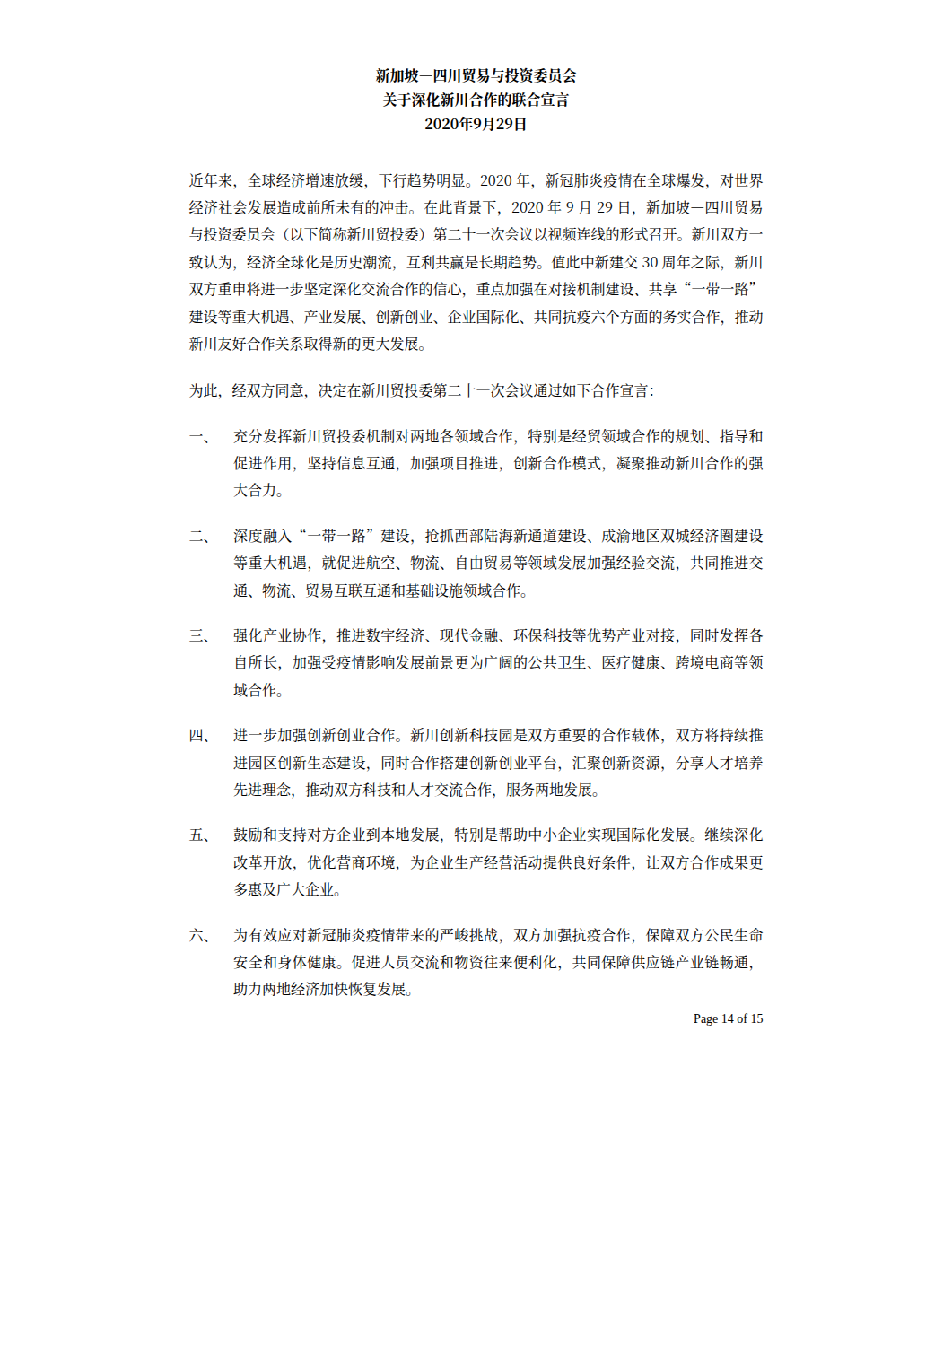新加坡—四川贸易与投资委员会 关于深化新川合作的联合宣言 2020年9月29日
近年来，全球经济增速放缓，下行趋势明显。2020 年，新冠肺炎疫情在全球爆发，对世界经济社会发展造成前所未有的冲击。在此背景下，2020 年 9 月 29 日，新加坡—四川贸易与投资委员会（以下简称新川贸投委）第二十一次会议以视频连线的形式召开。新川双方一致认为，经济全球化是历史潮流，互利共赢是长期趋势。值此中新建交 30 周年之际，新川双方重申将进一步坚定深化交流合作的信心，重点加强在对接机制建设、共享“一带一路”建设等重大机遇、产业发展、创新创业、企业国际化、共同抗疫六个方面的务实合作，推动新川友好合作关系取得新的更大发展。
为此，经双方同意，决定在新川贸投委第二十一次会议通过如下合作宣言：
一、充分发挥新川贸投委机制对两地各领域合作，特别是经贸领域合作的规划、指导和促进作用，坚持信息互通，加强项目推进，创新合作模式，凝聚推动新川合作的强大合力。
二、深度融入“一带一路”建设，抢抓西部陆海新通道建设、成渝地区双城经济圈建设等重大机遇，就促进航空、物流、自由贸易等领域发展加强经验交流，共同推进交通、物流、贸易互联互通和基础设施领域合作。
三、强化产业协作，推进数字经济、现代金融、环保科技等优势产业对接，同时发挥各自所长，加强受疫情影响发展前景更为广阔的公共卫生、医疗健康、跨境电商等领域合作。
四、进一步加强创新创业合作。新川创新科技园是双方重要的合作载体，双方将持续推进园区创新生态建设，同时合作搭建创新创业平台，汇聚创新资源，分享人才培养先进理念，推动双方科技和人才交流合作，服务两地发展。
五、鼓励和支持对方企业到本地发展，特别是帮助中小企业实现国际化发展。继续深化改革开放，优化营商环境，为企业生产经营活动提供良好条件，让双方合作成果更多惠及广大企业。
六、为有效应对新冠肺炎疫情带来的严峻挑战，双方加强抗疫合作，保障双方公民生命安全和身体健康。促进人员交流和物资往来便利化，共同保障供应链产业链畅通，助力两地经济加快恢复发展。
Page 14 of 15